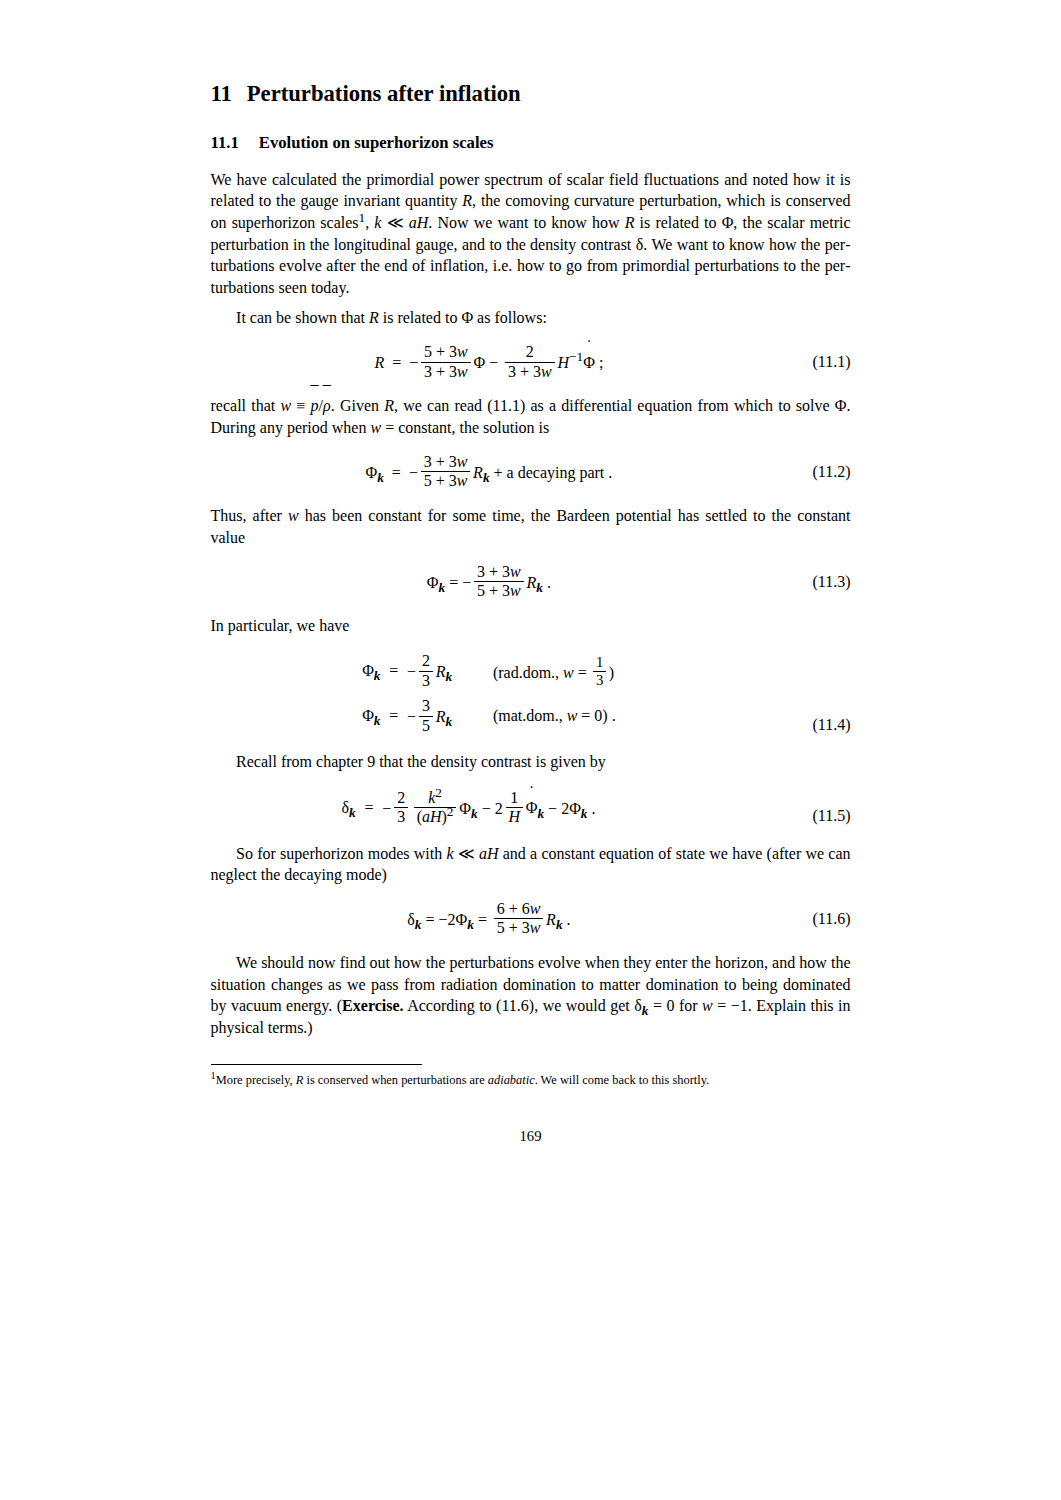11 Perturbations after inflation
11.1 Evolution on superhorizon scales
We have calculated the primordial power spectrum of scalar field fluctuations and noted how it is related to the gauge invariant quantity R, the comoving curvature perturbation, which is conserved on superhorizon scales1, k ≪ aH. Now we want to know how R is related to Φ, the scalar metric perturbation in the longitudinal gauge, and to the density contrast δ. We want to know how the perturbations evolve after the end of inflation, i.e. how to go from primordial perturbations to the perturbations seen today.
It can be shown that R is related to Φ as follows:
R = −5 + 3w 3 + 3w Φ − 23 + 3w H−1Φ ;
(11.1)
recall that w ≡ p/ρ. Given R, we can read (11.1) as a differential equation from which to solve Φ. During any period when w = constant, the solution is
Φk = −3 + 3w 5 + 3w Rk + a decaying part .
(11.2)
Thus, after w has been constant for some time, the Bardeen potential has settled to the constant value
Φk = −3 + 3w 5 + 3w Rk .
(11.3)
In particular, we have
Φk
=
−23 Rk
(rad.dom., w = 13)
Φk
=
−35 Rk
(mat.dom., w = 0) .
(11.4)
Recall from chapter 9 that the density contrast is given by
δk
=
−23 k2(aH)2 Φk − 21 H Φk − 2Φk .
(11.5)
So for superhorizon modes with k ≪ aH and a constant equation of state we have (after we can neglect the decaying mode)
δk = −2Φk = 6 + 6w 5 + 3w Rk .
(11.6)
We should now find out how the perturbations evolve when they enter the horizon, and how the situation changes as we pass from radiation domination to matter domination to being dominated by vacuum energy. (Exercise. According to (11.6), we would get δk = 0 for w = −1. Explain this in physical terms.)
1More precisely, R is conserved when perturbations are adiabatic. We will come back to this shortly.
169